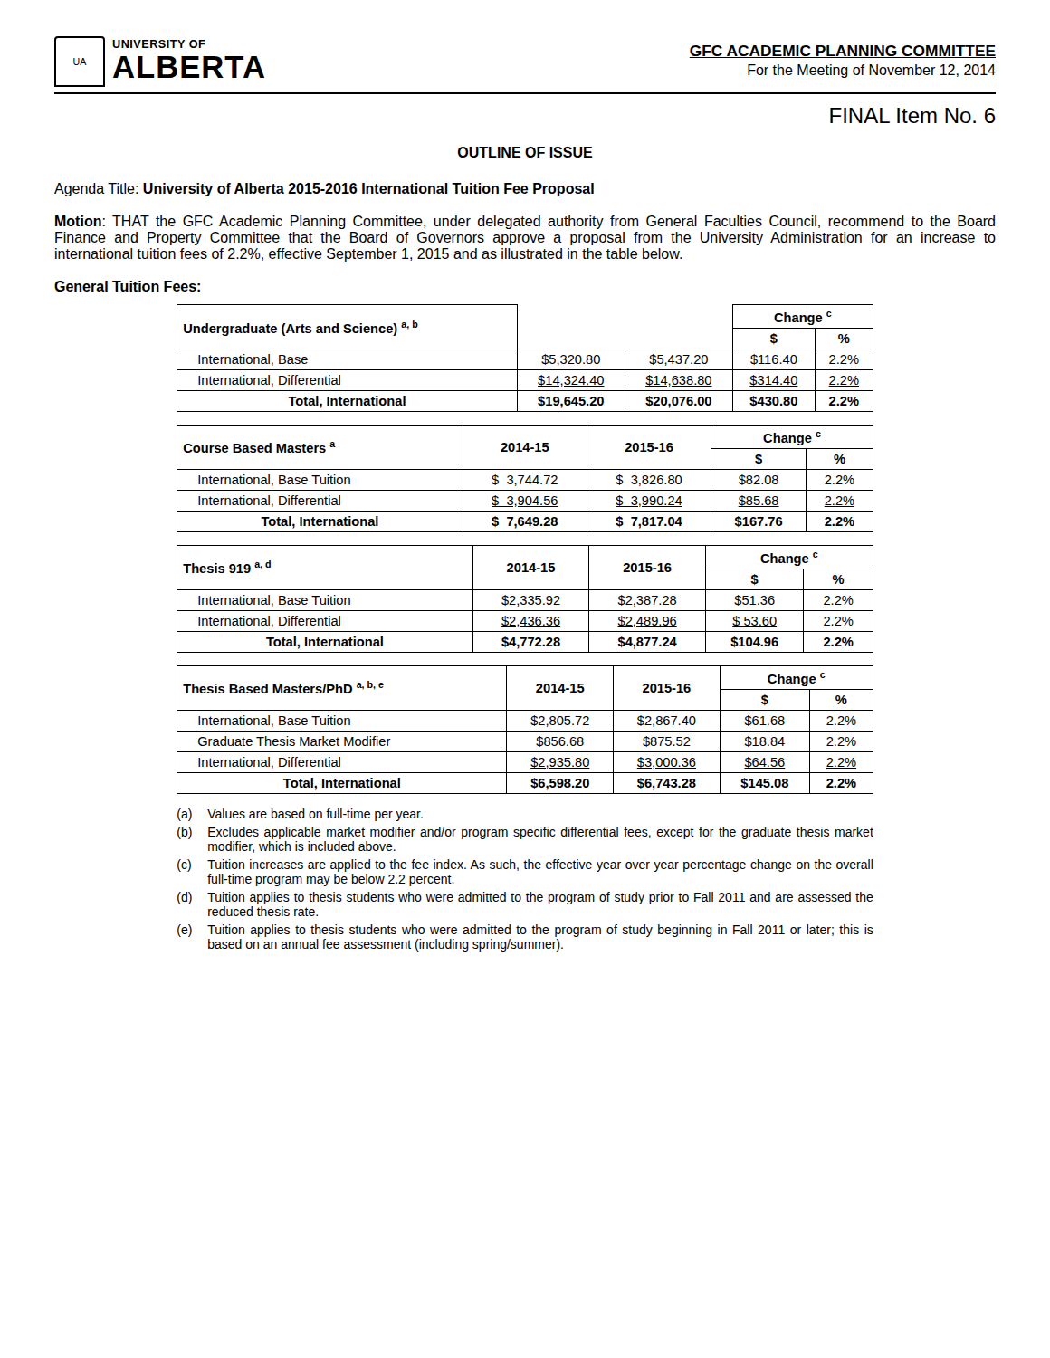UA
UNIVERSITY OF
ALBERTA
GFC ACADEMIC PLANNING COMMITTEE
For the Meeting of November 12, 2014
FINAL Item No. 6
OUTLINE OF ISSUE
Agenda Title: University of Alberta 2015-2016 International Tuition Fee Proposal
Motion: THAT the GFC Academic Planning Committee, under delegated authority from General Faculties Council, recommend to the Board Finance and Property Committee that the Board of Governors approve a proposal from the University Administration for an increase to international tuition fees of 2.2%, effective September 1, 2015 and as illustrated in the table below.
General Tuition Fees:
| Undergraduate (Arts and Science) a, b | | | Change c |
| $ | % |
| International, Base | $5,320.80 | $5,437.20 | $116.40 | 2.2% |
| International, Differential | $14,324.40 | $14,638.80 | $314.40 | 2.2% |
| Total, International | $19,645.20 | $20,076.00 | $430.80 | 2.2% |
| Course Based Masters a | 2014-15 | 2015-16 | Change c |
| $ | % |
| International, Base Tuition | $ 3,744.72 | $ 3,826.80 | $82.08 | 2.2% |
| International, Differential | $ 3,904.56 | $ 3,990.24 | $85.68 | 2.2% |
| Total, International | $ 7,649.28 | $ 7,817.04 | $167.76 | 2.2% |
| Thesis 919 a, d | 2014-15 | 2015-16 | Change c |
| $ | % |
| International, Base Tuition | $2,335.92 | $2,387.28 | $51.36 | 2.2% |
| International, Differential | $2,436.36 | $2,489.96 | $ 53.60 | 2.2% |
| Total, International | $4,772.28 | $4,877.24 | $104.96 | 2.2% |
| Thesis Based Masters/PhD a, b, e | 2014-15 | 2015-16 | Change c |
| $ | % |
| International, Base Tuition | $2,805.72 | $2,867.40 | $61.68 | 2.2% |
| Graduate Thesis Market Modifier | $856.68 | $875.52 | $18.84 | 2.2% |
| International, Differential | $2,935.80 | $3,000.36 | $64.56 | 2.2% |
| Total, International | $6,598.20 | $6,743.28 | $145.08 | 2.2% |
Values are based on full-time per year.
Excludes applicable market modifier and/or program specific differential fees, except for the graduate thesis market modifier, which is included above.
Tuition increases are applied to the fee index. As such, the effective year over year percentage change on the overall full-time program may be below 2.2 percent.
Tuition applies to thesis students who were admitted to the program of study prior to Fall 2011 and are assessed the reduced thesis rate.
Tuition applies to thesis students who were admitted to the program of study beginning in Fall 2011 or later; this is based on an annual fee assessment (including spring/summer).